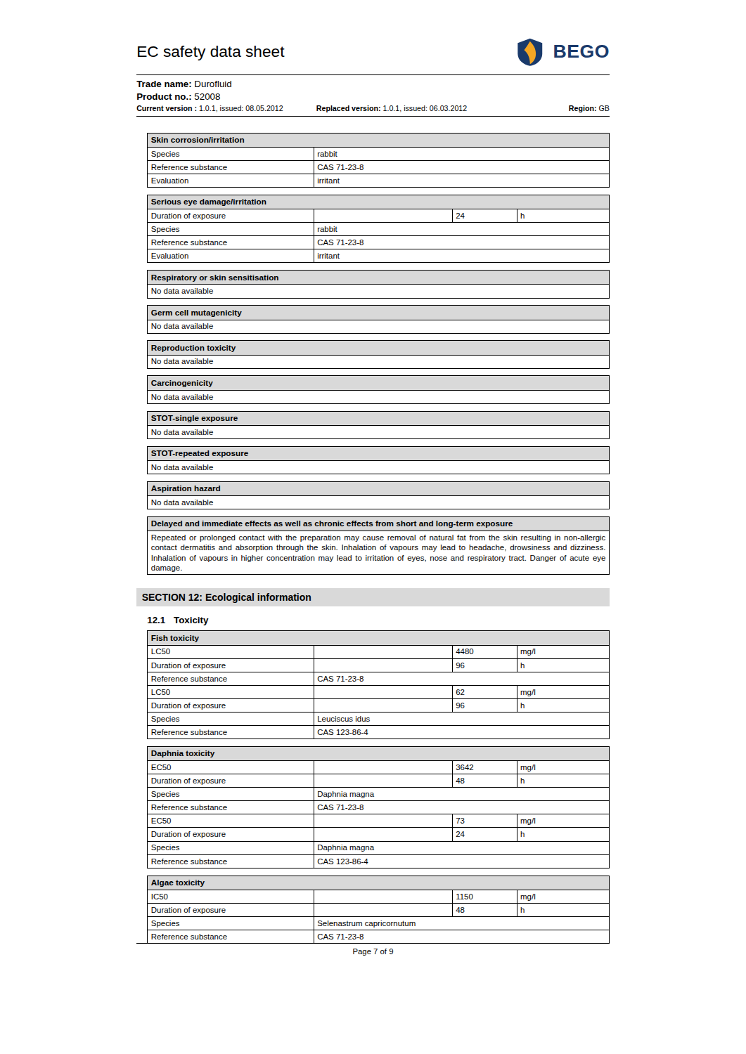EC safety data sheet
BEGO
Trade name: Durofluid
Product no.: 52008
Current version : 1.0.1, issued: 08.05.2012
Replaced version: 1.0.1, issued: 06.03.2012
Region: GB
| Skin corrosion/irritation |
| --- |
| Species | rabbit |
| Reference substance | CAS 71-23-8 |
| Evaluation | irritant |
| Serious eye damage/irritation |
| --- |
| Duration of exposure | | 24 | h |
| Species | rabbit |
| Reference substance | CAS 71-23-8 |
| Evaluation | irritant |
| Respiratory or skin sensitisation |
| --- |
| No data available |
| Germ cell mutagenicity |
| --- |
| No data available |
| Reproduction toxicity |
| --- |
| No data available |
| Carcinogenicity |
| --- |
| No data available |
| STOT-single exposure |
| --- |
| No data available |
| STOT-repeated exposure |
| --- |
| No data available |
| Aspiration hazard |
| --- |
| No data available |
| Delayed and immediate effects as well as chronic effects from short and long-term exposure |
| --- |
| Repeated or prolonged contact with the preparation may cause removal of natural fat from the skin resulting in non-allergic contact dermatitis and absorption through the skin. Inhalation of vapours may lead to headache, drowsiness and dizziness. Inhalation of vapours in higher concentration may lead to irritation of eyes, nose and respiratory tract. Danger of acute eye damage. |
SECTION 12: Ecological information
12.1 Toxicity
| Fish toxicity |
| --- |
| LC50 | | 4480 | mg/l |
| Duration of exposure | | 96 | h |
| Reference substance | CAS 71-23-8 |
| LC50 | | 62 | mg/l |
| Duration of exposure | | 96 | h |
| Species | Leuciscus idus |
| Reference substance | CAS 123-86-4 |
| Daphnia toxicity |
| --- |
| EC50 | | 3642 | mg/l |
| Duration of exposure | | 48 | h |
| Species | Daphnia magna |
| Reference substance | CAS 71-23-8 |
| EC50 | | 73 | mg/l |
| Duration of exposure | | 24 | h |
| Species | Daphnia magna |
| Reference substance | CAS 123-86-4 |
| Algae toxicity |
| --- |
| IC50 | | 1150 | mg/l |
| Duration of exposure | | 48 | h |
| Species | Selenastrum capricornutum |
| Reference substance | CAS 71-23-8 |
Page 7 of 9